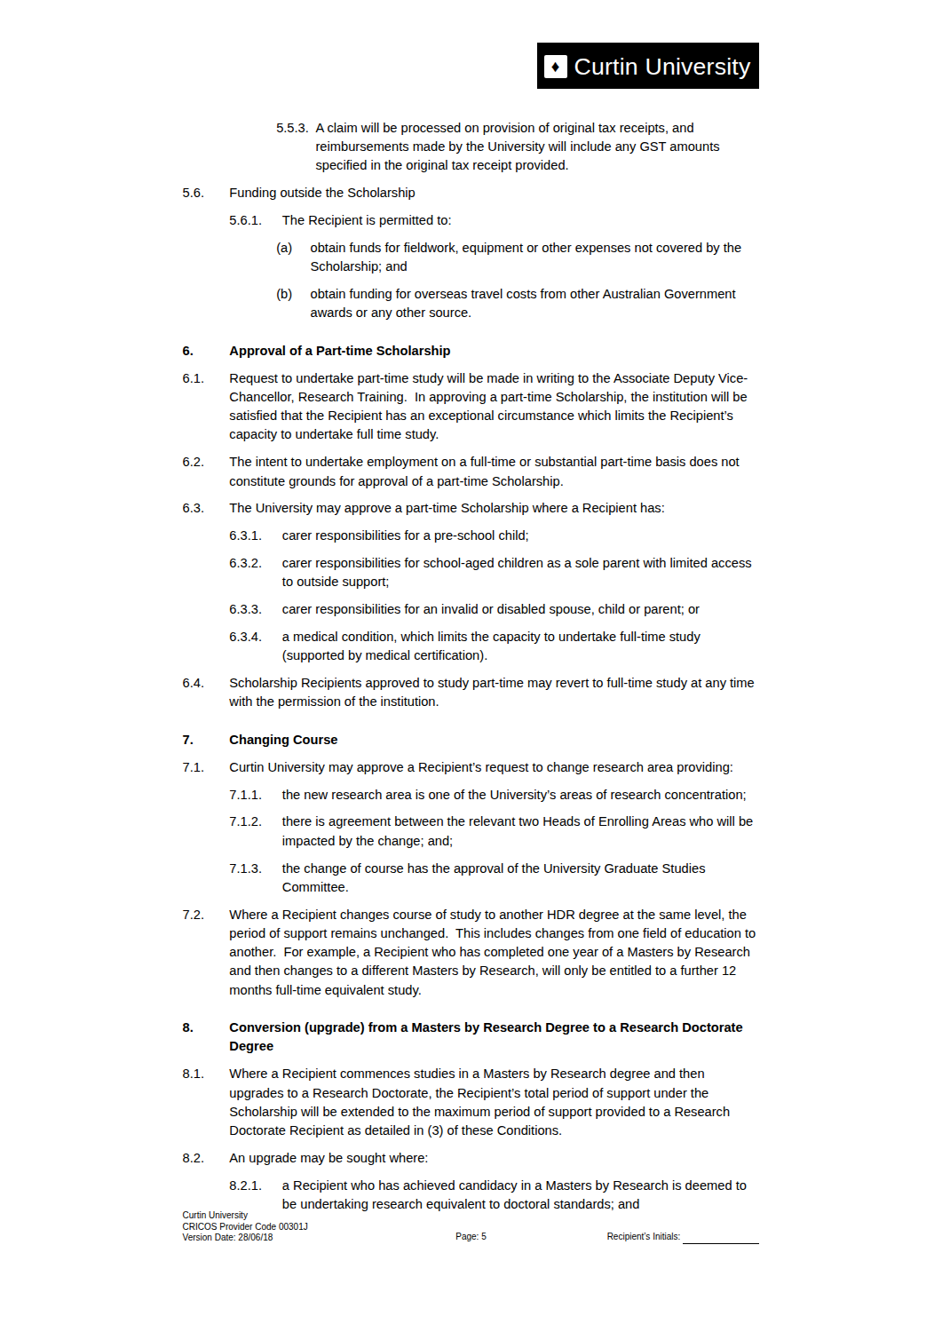♦Curtin University
5.5.3.
A claim will be processed on provision of original tax receipts, and reimbursements made by the University will include any GST amounts specified in the original tax receipt provided.
5.6.
Funding outside the Scholarship
5.6.1.
The Recipient is permitted to:
(a)
obtain funds for fieldwork, equipment or other expenses not covered by the Scholarship; and
(b)
obtain funding for overseas travel costs from other Australian Government awards or any other source.
6. Approval of a Part-time Scholarship
6.1.
Request to undertake part-time study will be made in writing to the Associate Deputy Vice-Chancellor, Research Training. In approving a part-time Scholarship, the institution will be satisfied that the Recipient has an exceptional circumstance which limits the Recipient’s capacity to undertake full time study.
6.2.
The intent to undertake employment on a full-time or substantial part-time basis does not constitute grounds for approval of a part-time Scholarship.
6.3.
The University may approve a part-time Scholarship where a Recipient has:
6.3.1.
carer responsibilities for a pre-school child;
6.3.2.
carer responsibilities for school-aged children as a sole parent with limited access to outside support;
6.3.3.
carer responsibilities for an invalid or disabled spouse, child or parent; or
6.3.4.
a medical condition, which limits the capacity to undertake full-time study (supported by medical certification).
6.4.
Scholarship Recipients approved to study part-time may revert to full-time study at any time with the permission of the institution.
7. Changing Course
7.1.
Curtin University may approve a Recipient’s request to change research area providing:
7.1.1.
the new research area is one of the University’s areas of research concentration;
7.1.2.
there is agreement between the relevant two Heads of Enrolling Areas who will be impacted by the change; and;
7.1.3.
the change of course has the approval of the University Graduate Studies Committee.
7.2.
Where a Recipient changes course of study to another HDR degree at the same level, the period of support remains unchanged. This includes changes from one field of education to another. For example, a Recipient who has completed one year of a Masters by Research and then changes to a different Masters by Research, will only be entitled to a further 12 months full-time equivalent study.
8. Conversion (upgrade) from a Masters by Research Degree to a Research Doctorate Degree
8.1.
Where a Recipient commences studies in a Masters by Research degree and then upgrades to a Research Doctorate, the Recipient’s total period of support under the Scholarship will be extended to the maximum period of support provided to a Research Doctorate Recipient as detailed in (3) of these Conditions.
8.2.
An upgrade may be sought where:
8.2.1.
a Recipient who has achieved candidacy in a Masters by Research is deemed to be undertaking research equivalent to doctoral standards; and
| Curtin University CRICOS Provider Code 00301J Version Date: 28/06/18 | Page: 5 | Recipient’s Initials: |